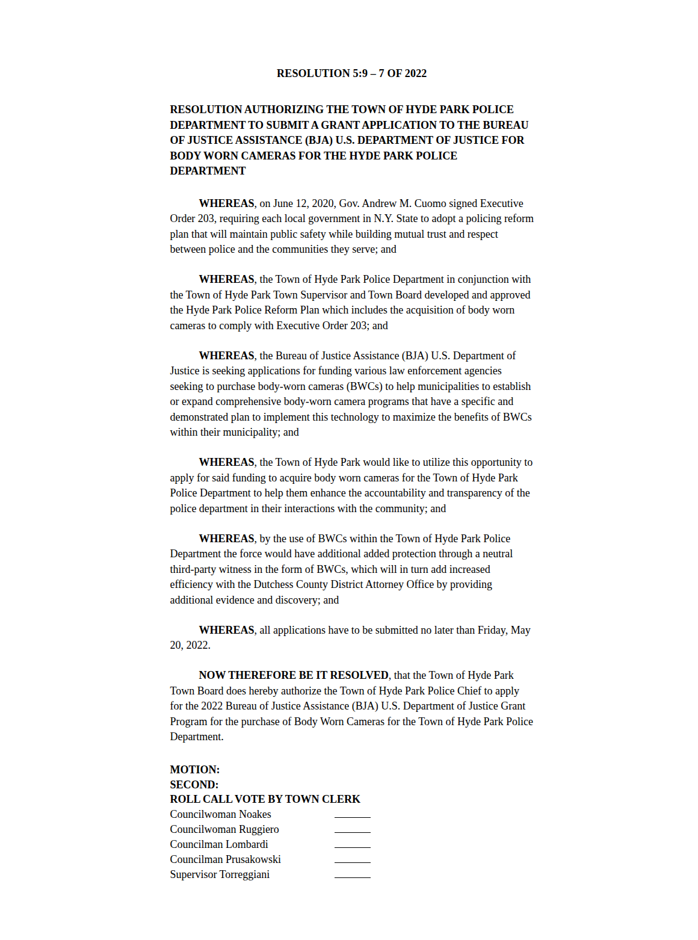RESOLUTION 5:9 – 7 OF 2022
RESOLUTION AUTHORIZING THE TOWN OF HYDE PARK POLICE DEPARTMENT TO SUBMIT A GRANT APPLICATION TO THE BUREAU OF JUSTICE ASSISTANCE (BJA) U.S. DEPARTMENT OF JUSTICE FOR BODY WORN CAMERAS FOR THE HYDE PARK POLICE DEPARTMENT
WHEREAS, on June 12, 2020, Gov. Andrew M. Cuomo signed Executive Order 203, requiring each local government in N.Y. State to adopt a policing reform plan that will maintain public safety while building mutual trust and respect between police and the communities they serve; and
WHEREAS, the Town of Hyde Park Police Department in conjunction with the Town of Hyde Park Town Supervisor and Town Board developed and approved the Hyde Park Police Reform Plan which includes the acquisition of body worn cameras to comply with Executive Order 203; and
WHEREAS, the Bureau of Justice Assistance (BJA) U.S. Department of Justice is seeking applications for funding various law enforcement agencies seeking to purchase body-worn cameras (BWCs) to help municipalities to establish or expand comprehensive body-worn camera programs that have a specific and demonstrated plan to implement this technology to maximize the benefits of BWCs within their municipality; and
WHEREAS, the Town of Hyde Park would like to utilize this opportunity to apply for said funding to acquire body worn cameras for the Town of Hyde Park Police Department to help them enhance the accountability and transparency of the police department in their interactions with the community; and
WHEREAS, by the use of BWCs within the Town of Hyde Park Police Department the force would have additional added protection through a neutral third-party witness in the form of BWCs, which will in turn add increased efficiency with the Dutchess County District Attorney Office by providing additional evidence and discovery; and
WHEREAS, all applications have to be submitted no later than Friday, May 20, 2022.
NOW THEREFORE BE IT RESOLVED, that the Town of Hyde Park Town Board does hereby authorize the Town of Hyde Park Police Chief to apply for the 2022 Bureau of Justice Assistance (BJA) U.S. Department of Justice Grant Program for the purchase of Body Worn Cameras for the Town of Hyde Park Police Department.
MOTION:
SECOND:
ROLL CALL VOTE BY TOWN CLERK
| Councilwoman Noakes | |
| Councilwoman Ruggiero | |
| Councilman Lombardi | |
| Councilman Prusakowski | |
| Supervisor Torreggiani | |